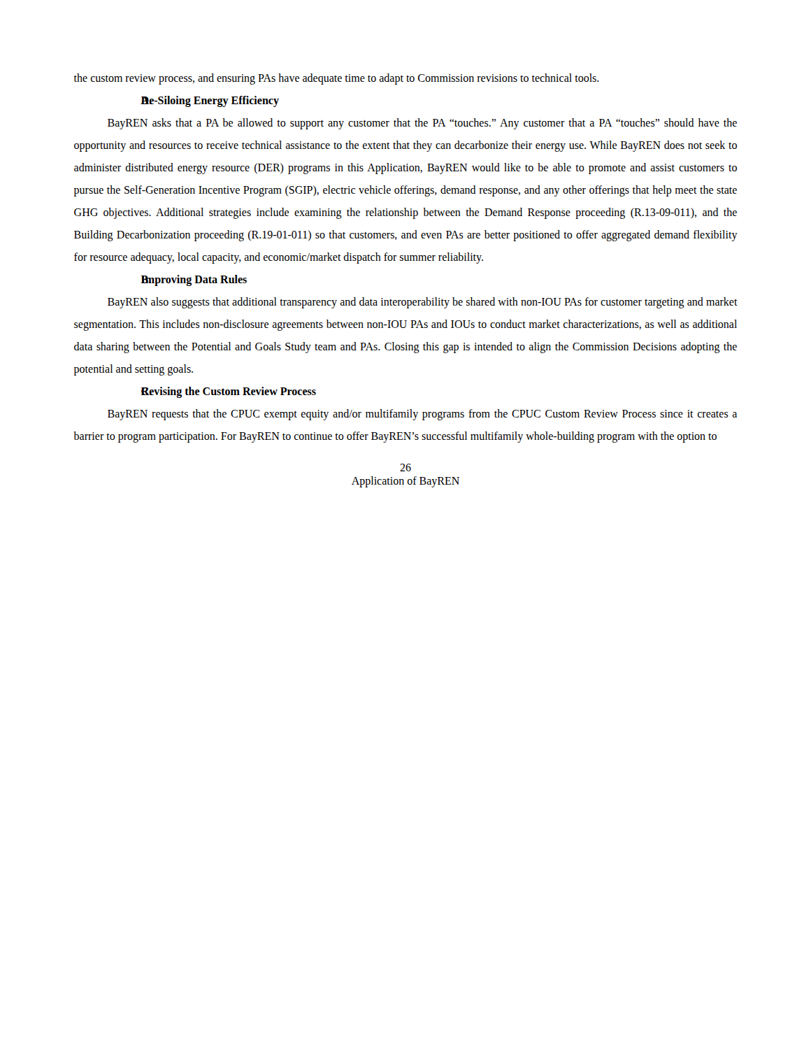the custom review process, and ensuring PAs have adequate time to adapt to Commission revisions to technical tools.
A. De-Siloing Energy Efficiency
BayREN asks that a PA be allowed to support any customer that the PA “touches.” Any customer that a PA “touches” should have the opportunity and resources to receive technical assistance to the extent that they can decarbonize their energy use. While BayREN does not seek to administer distributed energy resource (DER) programs in this Application, BayREN would like to be able to promote and assist customers to pursue the Self-Generation Incentive Program (SGIP), electric vehicle offerings, demand response, and any other offerings that help meet the state GHG objectives. Additional strategies include examining the relationship between the Demand Response proceeding (R.13-09-011), and the Building Decarbonization proceeding (R.19-01-011) so that customers, and even PAs are better positioned to offer aggregated demand flexibility for resource adequacy, local capacity, and economic/market dispatch for summer reliability.
B. Improving Data Rules
BayREN also suggests that additional transparency and data interoperability be shared with non-IOU PAs for customer targeting and market segmentation. This includes non-disclosure agreements between non-IOU PAs and IOUs to conduct market characterizations, as well as additional data sharing between the Potential and Goals Study team and PAs. Closing this gap is intended to align the Commission Decisions adopting the potential and setting goals.
C. Revising the Custom Review Process
BayREN requests that the CPUC exempt equity and/or multifamily programs from the CPUC Custom Review Process since it creates a barrier to program participation. For BayREN to continue to offer BayREN’s successful multifamily whole-building program with the option to
26
Application of BayREN